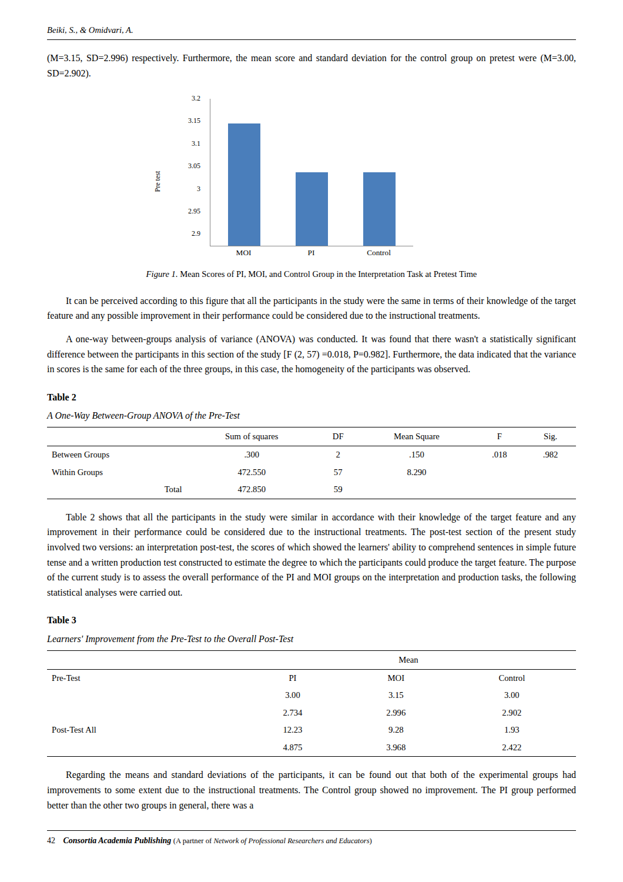Beiki, S., & Omidvari, A.
(M=3.15, SD=2.996) respectively. Furthermore, the mean score and standard deviation for the control group on pretest were (M=3.00, SD=2.902).
Pre test
3.2 3.15 3.1 3.05 3 2.95 2.9
MOI
PI
Control
Figure 1. Mean Scores of PI, MOI, and Control Group in the Interpretation Task at Pretest Time
It can be perceived according to this figure that all the participants in the study were the same in terms of their knowledge of the target feature and any possible improvement in their performance could be considered due to the instructional treatments.
A one-way between-groups analysis of variance (ANOVA) was conducted. It was found that there wasn't a statistically significant difference between the participants in this section of the study [F (2, 57) =0.018, P=0.982]. Furthermore, the data indicated that the variance in scores is the same for each of the three groups, in this case, the homogeneity of the participants was observed.
Table 2
A One-Way Between-Group ANOVA of the Pre-Test
| | Sum of squares | DF | Mean Square | F | Sig. |
| --- | --- | --- | --- | --- | --- |
| Between Groups | .300 | 2 | .150 | .018 | .982 |
| Within Groups | 472.550 | 57 | 8.290 | | |
| Total | 472.850 | 59 | | | |
Table 2 shows that all the participants in the study were similar in accordance with their knowledge of the target feature and any improvement in their performance could be considered due to the instructional treatments. The post-test section of the present study involved two versions: an interpretation post-test, the scores of which showed the learners' ability to comprehend sentences in simple future tense and a written production test constructed to estimate the degree to which the participants could produce the target feature. The purpose of the current study is to assess the overall performance of the PI and MOI groups on the interpretation and production tasks, the following statistical analyses were carried out.
Table 3
Learners' Improvement from the Pre-Test to the Overall Post-Test
| | Mean |
| --- | --- |
| Pre-Test | PI | MOI | Control |
| | 3.00 | 3.15 | 3.00 |
| | 2.734 | 2.996 | 2.902 |
| Post-Test All | 12.23 | 9.28 | 1.93 |
| | 4.875 | 3.968 | 2.422 |
Regarding the means and standard deviations of the participants, it can be found out that both of the experimental groups had improvements to some extent due to the instructional treatments. The Control group showed no improvement. The PI group performed better than the other two groups in general, there was a
42 Consortia Academia Publishing (A partner of Network of Professional Researchers and Educators)